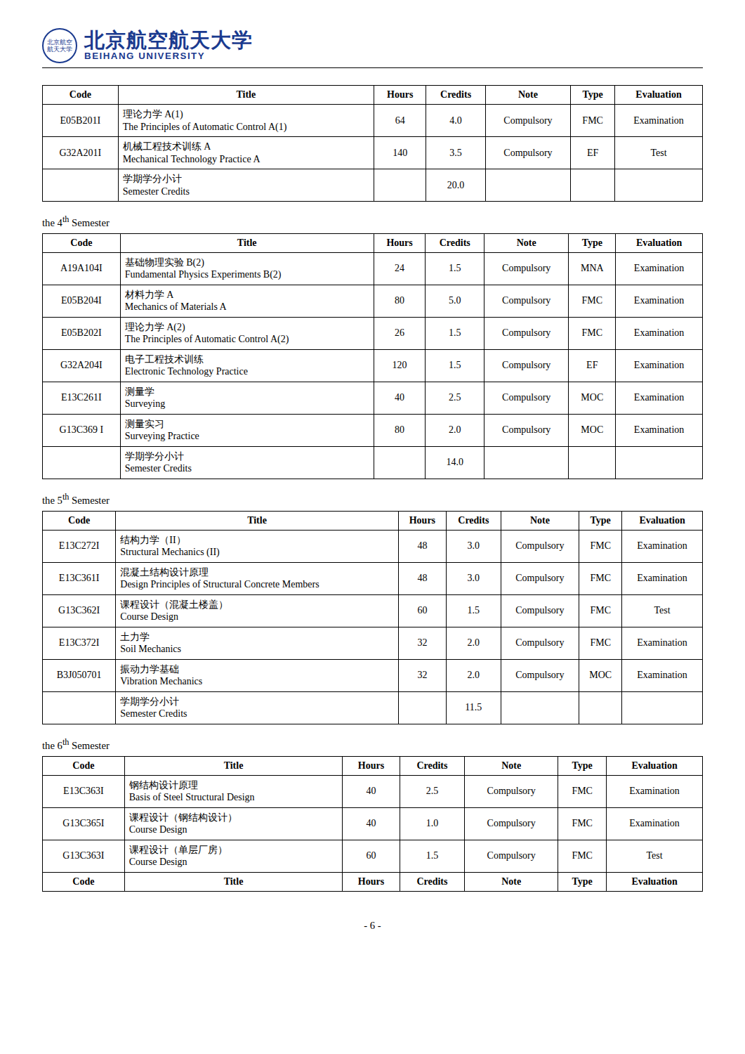北京航空
航天大学
北京航空航天大学
BEIHANG UNIVERSITY
| Code | Title | Hours | Credits | Note | Type | Evaluation |
| --- | --- | --- | --- | --- | --- | --- |
| E05B201I | 理论力学 A(1) The Principles of Automatic Control A(1) | 64 | 4.0 | Compulsory | FMC | Examination |
| G32A201I | 机械工程技术训练 A Mechanical Technology Practice A | 140 | 3.5 | Compulsory | EF | Test |
| | 学期学分小计 Semester Credits | | 20.0 | | | |
the 4th Semester
| Code | Title | Hours | Credits | Note | Type | Evaluation |
| --- | --- | --- | --- | --- | --- | --- |
| A19A104I | 基础物理实验 B(2) Fundamental Physics Experiments B(2) | 24 | 1.5 | Compulsory | MNA | Examination |
| E05B204I | 材料力学 A Mechanics of Materials A | 80 | 5.0 | Compulsory | FMC | Examination |
| E05B202I | 理论力学 A(2) The Principles of Automatic Control A(2) | 26 | 1.5 | Compulsory | FMC | Examination |
| G32A204I | 电子工程技术训练 Electronic Technology Practice | 120 | 1.5 | Compulsory | EF | Examination |
| E13C261I | 测量学 Surveying | 40 | 2.5 | Compulsory | MOC | Examination |
| G13C369 I | 测量实习 Surveying Practice | 80 | 2.0 | Compulsory | MOC | Examination |
| | 学期学分小计 Semester Credits | | 14.0 | | | |
the 5th Semester
| Code | Title | Hours | Credits | Note | Type | Evaluation |
| --- | --- | --- | --- | --- | --- | --- |
| E13C272I | 结构力学（II） Structural Mechanics (II) | 48 | 3.0 | Compulsory | FMC | Examination |
| E13C361I | 混凝土结构设计原理 Design Principles of Structural Concrete Members | 48 | 3.0 | Compulsory | FMC | Examination |
| G13C362I | 课程设计（混凝土楼盖） Course Design | 60 | 1.5 | Compulsory | FMC | Test |
| E13C372I | 土力学 Soil Mechanics | 32 | 2.0 | Compulsory | FMC | Examination |
| B3J050701 | 振动力学基础 Vibration Mechanics | 32 | 2.0 | Compulsory | MOC | Examination |
| | 学期学分小计 Semester Credits | | 11.5 | | | |
the 6th Semester
| Code | Title | Hours | Credits | Note | Type | Evaluation |
| --- | --- | --- | --- | --- | --- | --- |
| E13C363I | 钢结构设计原理 Basis of Steel Structural Design | 40 | 2.5 | Compulsory | FMC | Examination |
| G13C365I | 课程设计（钢结构设计） Course Design | 40 | 1.0 | Compulsory | FMC | Examination |
| G13C363I | 课程设计（单层厂房） Course Design | 60 | 1.5 | Compulsory | FMC | Test |
| Code | Title | Hours | Credits | Note | Type | Evaluation |
- 6 -